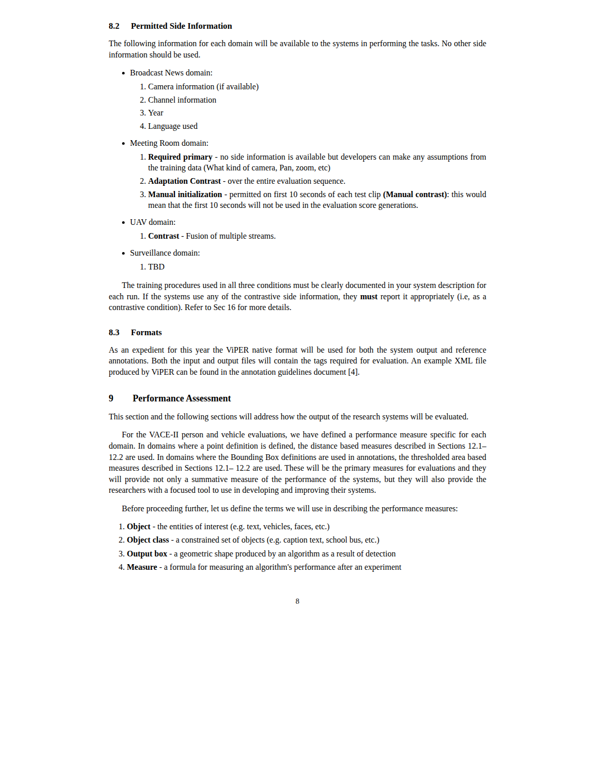8.2 Permitted Side Information
The following information for each domain will be available to the systems in performing the tasks. No other side information should be used.
Broadcast News domain:
Camera information (if available)
Channel information
Year
Language used
Meeting Room domain:
Required primary - no side information is available but developers can make any assumptions from the training data (What kind of camera, Pan, zoom, etc)
Adaptation Contrast - over the entire evaluation sequence.
Manual initialization - permitted on first 10 seconds of each test clip (Manual contrast): this would mean that the first 10 seconds will not be used in the evaluation score generations.
UAV domain:
Contrast - Fusion of multiple streams.
Surveillance domain:
TBD
The training procedures used in all three conditions must be clearly documented in your system description for each run. If the systems use any of the contrastive side information, they must report it appropriately (i.e, as a contrastive condition). Refer to Sec 16 for more details.
8.3 Formats
As an expedient for this year the ViPER native format will be used for both the system output and reference annotations. Both the input and output files will contain the tags required for evaluation. An example XML file produced by ViPER can be found in the annotation guidelines document [4].
9 Performance Assessment
This section and the following sections will address how the output of the research systems will be evaluated.
For the VACE-II person and vehicle evaluations, we have defined a performance measure specific for each domain. In domains where a point definition is defined, the distance based measures described in Sections 12.1–12.2 are used. In domains where the Bounding Box definitions are used in annotations, the thresholded area based measures described in Sections 12.1– 12.2 are used. These will be the primary measures for evaluations and they will provide not only a summative measure of the performance of the systems, but they will also provide the researchers with a focused tool to use in developing and improving their systems.
Before proceeding further, let us define the terms we will use in describing the performance measures:
Object - the entities of interest (e.g. text, vehicles, faces, etc.)
Object class - a constrained set of objects (e.g. caption text, school bus, etc.)
Output box - a geometric shape produced by an algorithm as a result of detection
Measure - a formula for measuring an algorithm's performance after an experiment
8